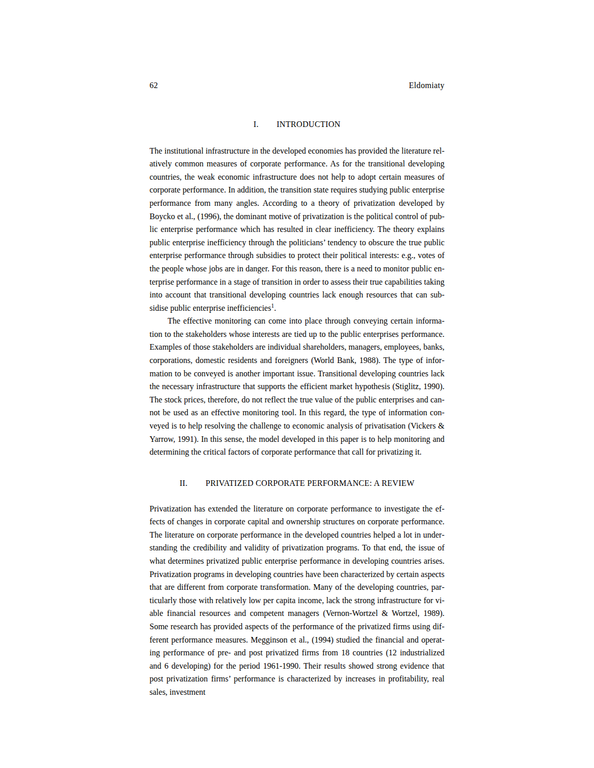62 Eldomiaty
I. INTRODUCTION
The institutional infrastructure in the developed economies has provided the literature relatively common measures of corporate performance. As for the transitional developing countries, the weak economic infrastructure does not help to adopt certain measures of corporate performance. In addition, the transition state requires studying public enterprise performance from many angles. According to a theory of privatization developed by Boycko et al., (1996), the dominant motive of privatization is the political control of public enterprise performance which has resulted in clear inefficiency. The theory explains public enterprise inefficiency through the politicians’ tendency to obscure the true public enterprise performance through subsidies to protect their political interests: e.g., votes of the people whose jobs are in danger. For this reason, there is a need to monitor public enterprise performance in a stage of transition in order to assess their true capabilities taking into account that transitional developing countries lack enough resources that can subsidise public enterprise inefficiencies1.
The effective monitoring can come into place through conveying certain information to the stakeholders whose interests are tied up to the public enterprises performance. Examples of those stakeholders are individual shareholders, managers, employees, banks, corporations, domestic residents and foreigners (World Bank, 1988). The type of information to be conveyed is another important issue. Transitional developing countries lack the necessary infrastructure that supports the efficient market hypothesis (Stiglitz, 1990). The stock prices, therefore, do not reflect the true value of the public enterprises and cannot be used as an effective monitoring tool. In this regard, the type of information conveyed is to help resolving the challenge to economic analysis of privatisation (Vickers & Yarrow, 1991). In this sense, the model developed in this paper is to help monitoring and determining the critical factors of corporate performance that call for privatizing it.
II. PRIVATIZED CORPORATE PERFORMANCE: A REVIEW
Privatization has extended the literature on corporate performance to investigate the effects of changes in corporate capital and ownership structures on corporate performance. The literature on corporate performance in the developed countries helped a lot in understanding the credibility and validity of privatization programs. To that end, the issue of what determines privatized public enterprise performance in developing countries arises. Privatization programs in developing countries have been characterized by certain aspects that are different from corporate transformation. Many of the developing countries, particularly those with relatively low per capita income, lack the strong infrastructure for viable financial resources and competent managers (Vernon-Wortzel & Wortzel, 1989). Some research has provided aspects of the performance of the privatized firms using different performance measures. Megginson et al., (1994) studied the financial and operating performance of pre- and post privatized firms from 18 countries (12 industrialized and 6 developing) for the period 1961-1990. Their results showed strong evidence that post privatization firms’ performance is characterized by increases in profitability, real sales, investment